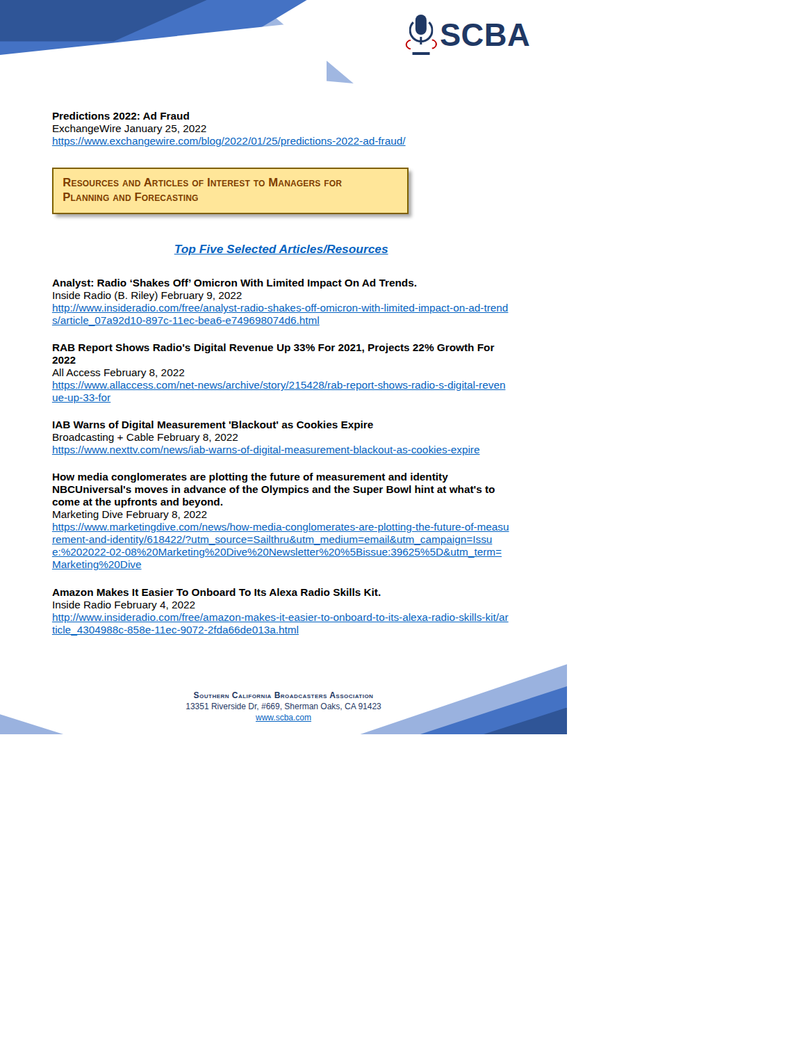SCBA
Predictions 2022: Ad Fraud
ExchangeWire January 25, 2022
https://www.exchangewire.com/blog/2022/01/25/predictions-2022-ad-fraud/
Resources and Articles of Interest to Managers for
Planning and Forecasting
Top Five Selected Articles/Resources
Analyst: Radio ‘Shakes Off’ Omicron With Limited Impact On Ad Trends.
Inside Radio (B. Riley) February 9, 2022
http://www.insideradio.com/free/analyst-radio-shakes-off-omicron-with-limited-impact-on-ad-trends/article_07a92d10-897c-11ec-bea6-e749698074d6.html
RAB Report Shows Radio's Digital Revenue Up 33% For 2021, Projects 22% Growth For 2022
All Access February 8, 2022
https://www.allaccess.com/net-news/archive/story/215428/rab-report-shows-radio-s-digital-revenue-up-33-for
IAB Warns of Digital Measurement 'Blackout' as Cookies Expire
Broadcasting + Cable February 8, 2022
https://www.nexttv.com/news/iab-warns-of-digital-measurement-blackout-as-cookies-expire
How media conglomerates are plotting the future of measurement and identity
NBCUniversal's moves in advance of the Olympics and the Super Bowl hint at what's to come at the upfronts and beyond.
Marketing Dive February 8, 2022
https://www.marketingdive.com/news/how-media-conglomerates-are-plotting-the-future-of-measurement-and-identity/618422/?utm_source=Sailthru&utm_medium=email&utm_campaign=Issue:%202022-02-08%20Marketing%20Dive%20Newsletter%20%5Bissue:39625%5D&utm_term=Marketing%20Dive
Amazon Makes It Easier To Onboard To Its Alexa Radio Skills Kit.
Inside Radio February 4, 2022
http://www.insideradio.com/free/amazon-makes-it-easier-to-onboard-to-its-alexa-radio-skills-kit/article_4304988c-858e-11ec-9072-2fda66de013a.html
Southern California Broadcasters Association
13351 Riverside Dr, #669, Sherman Oaks, CA 91423
www.scba.com